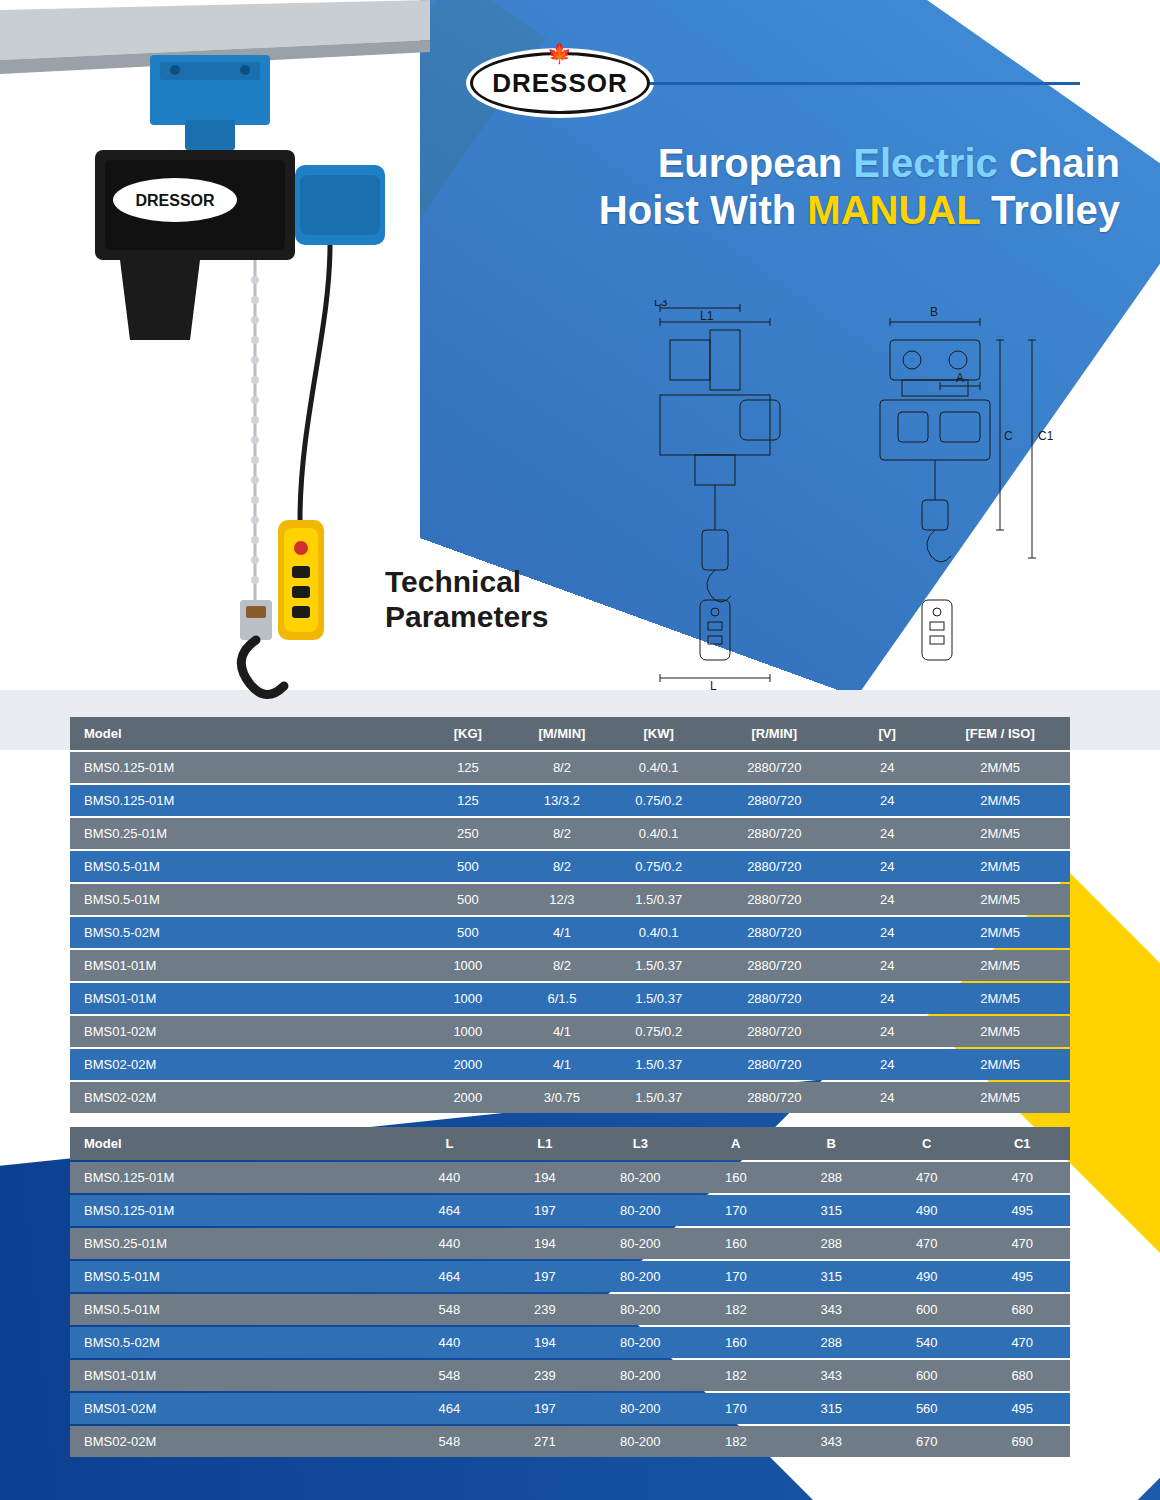DRESSOR
🍁 DRESSOR
European Electric Chain
Hoist With MANUAL Trolley
Technical
Parameters
L3 L1 L B A C C1
| Model | [KG] | [M/MIN] | [KW] | [R/MIN] | [V] | [FEM / ISO] |
| --- | --- | --- | --- | --- | --- | --- |
| BMS0.125-01M | 125 | 8/2 | 0.4/0.1 | 2880/720 | 24 | 2M/M5 |
| BMS0.125-01M | 125 | 13/3.2 | 0.75/0.2 | 2880/720 | 24 | 2M/M5 |
| BMS0.25-01M | 250 | 8/2 | 0.4/0.1 | 2880/720 | 24 | 2M/M5 |
| BMS0.5-01M | 500 | 8/2 | 0.75/0.2 | 2880/720 | 24 | 2M/M5 |
| BMS0.5-01M | 500 | 12/3 | 1.5/0.37 | 2880/720 | 24 | 2M/M5 |
| BMS0.5-02M | 500 | 4/1 | 0.4/0.1 | 2880/720 | 24 | 2M/M5 |
| BMS01-01M | 1000 | 8/2 | 1.5/0.37 | 2880/720 | 24 | 2M/M5 |
| BMS01-01M | 1000 | 6/1.5 | 1.5/0.37 | 2880/720 | 24 | 2M/M5 |
| BMS01-02M | 1000 | 4/1 | 0.75/0.2 | 2880/720 | 24 | 2M/M5 |
| BMS02-02M | 2000 | 4/1 | 1.5/0.37 | 2880/720 | 24 | 2M/M5 |
| BMS02-02M | 2000 | 3/0.75 | 1.5/0.37 | 2880/720 | 24 | 2M/M5 |
| Model | L | L1 | L3 | A | B | C | C1 |
| --- | --- | --- | --- | --- | --- | --- | --- |
| BMS0.125-01M | 440 | 194 | 80-200 | 160 | 288 | 470 | 470 |
| BMS0.125-01M | 464 | 197 | 80-200 | 170 | 315 | 490 | 495 |
| BMS0.25-01M | 440 | 194 | 80-200 | 160 | 288 | 470 | 470 |
| BMS0.5-01M | 464 | 197 | 80-200 | 170 | 315 | 490 | 495 |
| BMS0.5-01M | 548 | 239 | 80-200 | 182 | 343 | 600 | 680 |
| BMS0.5-02M | 440 | 194 | 80-200 | 160 | 288 | 540 | 470 |
| BMS01-01M | 548 | 239 | 80-200 | 182 | 343 | 600 | 680 |
| BMS01-02M | 464 | 197 | 80-200 | 170 | 315 | 560 | 495 |
| BMS02-02M | 548 | 271 | 80-200 | 182 | 343 | 670 | 690 |